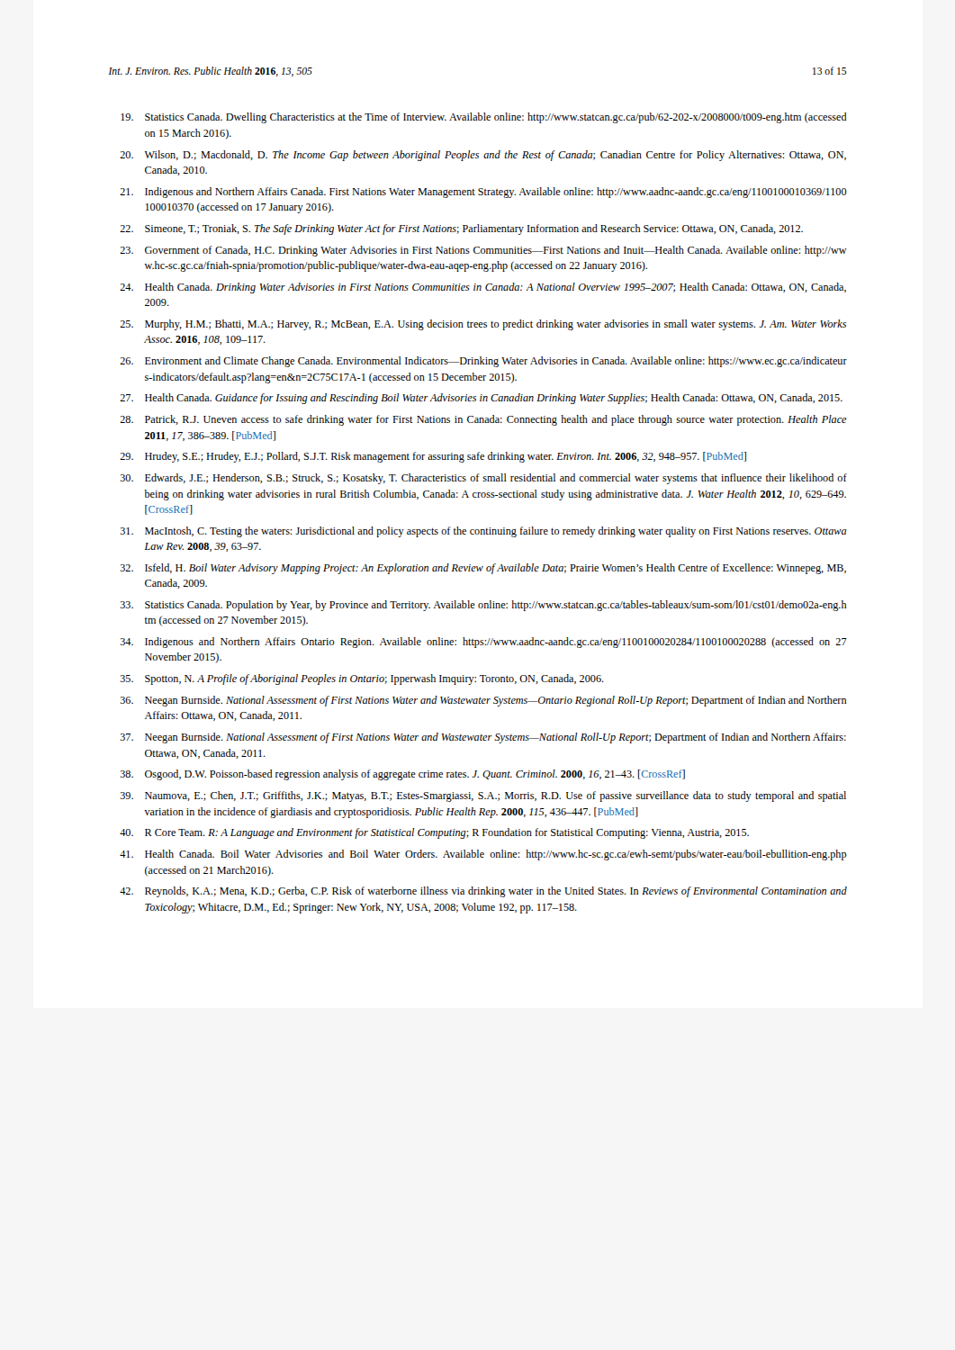Int. J. Environ. Res. Public Health 2016, 13, 505
13 of 15
19. Statistics Canada. Dwelling Characteristics at the Time of Interview. Available online: http://www.statcan.gc.ca/pub/62-202-x/2008000/t009-eng.htm (accessed on 15 March 2016).
20. Wilson, D.; Macdonald, D. The Income Gap between Aboriginal Peoples and the Rest of Canada; Canadian Centre for Policy Alternatives: Ottawa, ON, Canada, 2010.
21. Indigenous and Northern Affairs Canada. First Nations Water Management Strategy. Available online: http://www.aadnc-aandc.gc.ca/eng/1100100010369/1100100010370 (accessed on 17 January 2016).
22. Simeone, T.; Troniak, S. The Safe Drinking Water Act for First Nations; Parliamentary Information and Research Service: Ottawa, ON, Canada, 2012.
23. Government of Canada, H.C. Drinking Water Advisories in First Nations Communities—First Nations and Inuit—Health Canada. Available online: http://www.hc-sc.gc.ca/fniah-spnia/promotion/public-publique/water-dwa-eau-aqep-eng.php (accessed on 22 January 2016).
24. Health Canada. Drinking Water Advisories in First Nations Communities in Canada: A National Overview 1995–2007; Health Canada: Ottawa, ON, Canada, 2009.
25. Murphy, H.M.; Bhatti, M.A.; Harvey, R.; McBean, E.A. Using decision trees to predict drinking water advisories in small water systems. J. Am. Water Works Assoc. 2016, 108, 109–117.
26. Environment and Climate Change Canada. Environmental Indicators—Drinking Water Advisories in Canada. Available online: https://www.ec.gc.ca/indicateurs-indicators/default.asp?lang=en&n=2C75C17A-1 (accessed on 15 December 2015).
27. Health Canada. Guidance for Issuing and Rescinding Boil Water Advisories in Canadian Drinking Water Supplies; Health Canada: Ottawa, ON, Canada, 2015.
28. Patrick, R.J. Uneven access to safe drinking water for First Nations in Canada: Connecting health and place through source water protection. Health Place 2011, 17, 386–389. [PubMed]
29. Hrudey, S.E.; Hrudey, E.J.; Pollard, S.J.T. Risk management for assuring safe drinking water. Environ. Int. 2006, 32, 948–957. [PubMed]
30. Edwards, J.E.; Henderson, S.B.; Struck, S.; Kosatsky, T. Characteristics of small residential and commercial water systems that influence their likelihood of being on drinking water advisories in rural British Columbia, Canada: A cross-sectional study using administrative data. J. Water Health 2012, 10, 629–649. [CrossRef]
31. MacIntosh, C. Testing the waters: Jurisdictional and policy aspects of the continuing failure to remedy drinking water quality on First Nations reserves. Ottawa Law Rev. 2008, 39, 63–97.
32. Isfeld, H. Boil Water Advisory Mapping Project: An Exploration and Review of Available Data; Prairie Women’s Health Centre of Excellence: Winnepeg, MB, Canada, 2009.
33. Statistics Canada. Population by Year, by Province and Territory. Available online: http://www.statcan.gc.ca/tables-tableaux/sum-som/l01/cst01/demo02a-eng.htm (accessed on 27 November 2015).
34. Indigenous and Northern Affairs Ontario Region. Available online: https://www.aadnc-aandc.gc.ca/eng/1100100020284/1100100020288 (accessed on 27 November 2015).
35. Spotton, N. A Profile of Aboriginal Peoples in Ontario; Ipperwash Imquiry: Toronto, ON, Canada, 2006.
36. Neegan Burnside. National Assessment of First Nations Water and Wastewater Systems—Ontario Regional Roll-Up Report; Department of Indian and Northern Affairs: Ottawa, ON, Canada, 2011.
37. Neegan Burnside. National Assessment of First Nations Water and Wastewater Systems—National Roll-Up Report; Department of Indian and Northern Affairs: Ottawa, ON, Canada, 2011.
38. Osgood, D.W. Poisson-based regression analysis of aggregate crime rates. J. Quant. Criminol. 2000, 16, 21–43. [CrossRef]
39. Naumova, E.; Chen, J.T.; Griffiths, J.K.; Matyas, B.T.; Estes-Smargiassi, S.A.; Morris, R.D. Use of passive surveillance data to study temporal and spatial variation in the incidence of giardiasis and cryptosporidiosis. Public Health Rep. 2000, 115, 436–447. [PubMed]
40. R Core Team. R: A Language and Environment for Statistical Computing; R Foundation for Statistical Computing: Vienna, Austria, 2015.
41. Health Canada. Boil Water Advisories and Boil Water Orders. Available online: http://www.hc-sc.gc.ca/ewh-semt/pubs/water-eau/boil-ebullition-eng.php (accessed on 21 March2016).
42. Reynolds, K.A.; Mena, K.D.; Gerba, C.P. Risk of waterborne illness via drinking water in the United States. In Reviews of Environmental Contamination and Toxicology; Whitacre, D.M., Ed.; Springer: New York, NY, USA, 2008; Volume 192, pp. 117–158.